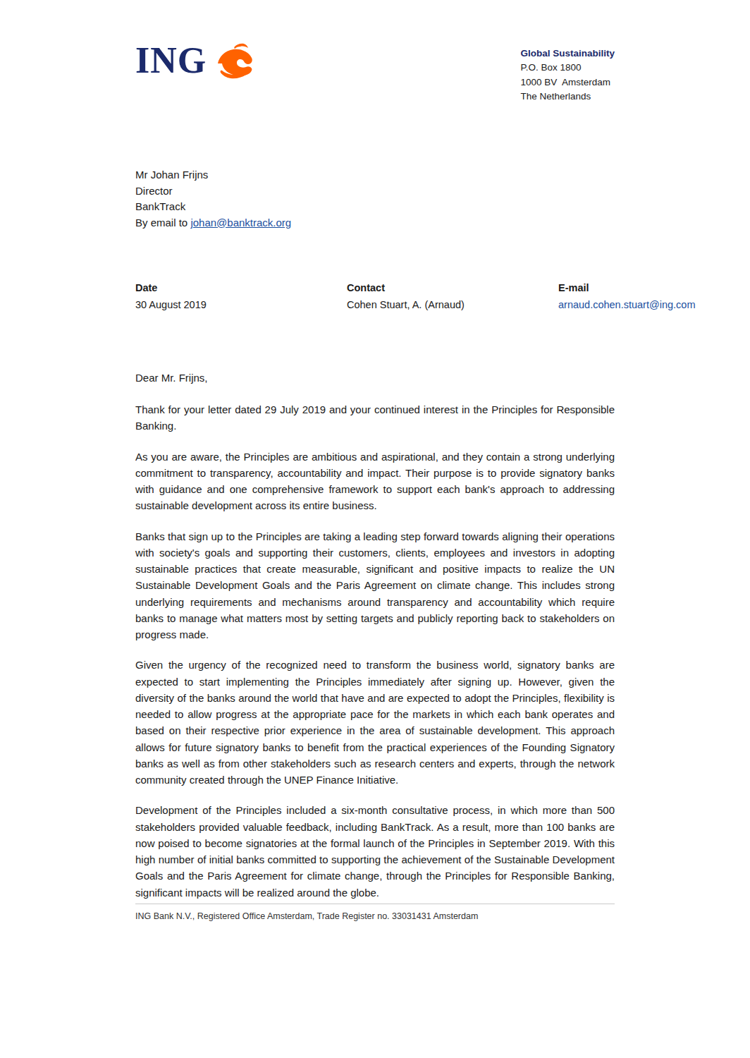ING
Global Sustainability
P.O. Box 1800
1000 BV Amsterdam
The Netherlands
Mr Johan Frijns
Director
BankTrack
By email to johan@banktrack.org
Date
30 August 2019
Contact
Cohen Stuart, A. (Arnaud)
E-mail
arnaud.cohen.stuart@ing.com
Dear Mr. Frijns,
Thank for your letter dated 29 July 2019 and your continued interest in the Principles for Responsible Banking.
As you are aware, the Principles are ambitious and aspirational, and they contain a strong underlying commitment to transparency, accountability and impact. Their purpose is to provide signatory banks with guidance and one comprehensive framework to support each bank's approach to addressing sustainable development across its entire business.
Banks that sign up to the Principles are taking a leading step forward towards aligning their operations with society's goals and supporting their customers, clients, employees and investors in adopting sustainable practices that create measurable, significant and positive impacts to realize the UN Sustainable Development Goals and the Paris Agreement on climate change. This includes strong underlying requirements and mechanisms around transparency and accountability which require banks to manage what matters most by setting targets and publicly reporting back to stakeholders on progress made.
Given the urgency of the recognized need to transform the business world, signatory banks are expected to start implementing the Principles immediately after signing up. However, given the diversity of the banks around the world that have and are expected to adopt the Principles, flexibility is needed to allow progress at the appropriate pace for the markets in which each bank operates and based on their respective prior experience in the area of sustainable development. This approach allows for future signatory banks to benefit from the practical experiences of the Founding Signatory banks as well as from other stakeholders such as research centers and experts, through the network community created through the UNEP Finance Initiative.
Development of the Principles included a six-month consultative process, in which more than 500 stakeholders provided valuable feedback, including BankTrack. As a result, more than 100 banks are now poised to become signatories at the formal launch of the Principles in September 2019. With this high number of initial banks committed to supporting the achievement of the Sustainable Development Goals and the Paris Agreement for climate change, through the Principles for Responsible Banking, significant impacts will be realized around the globe.
ING Bank N.V., Registered Office Amsterdam, Trade Register no. 33031431 Amsterdam